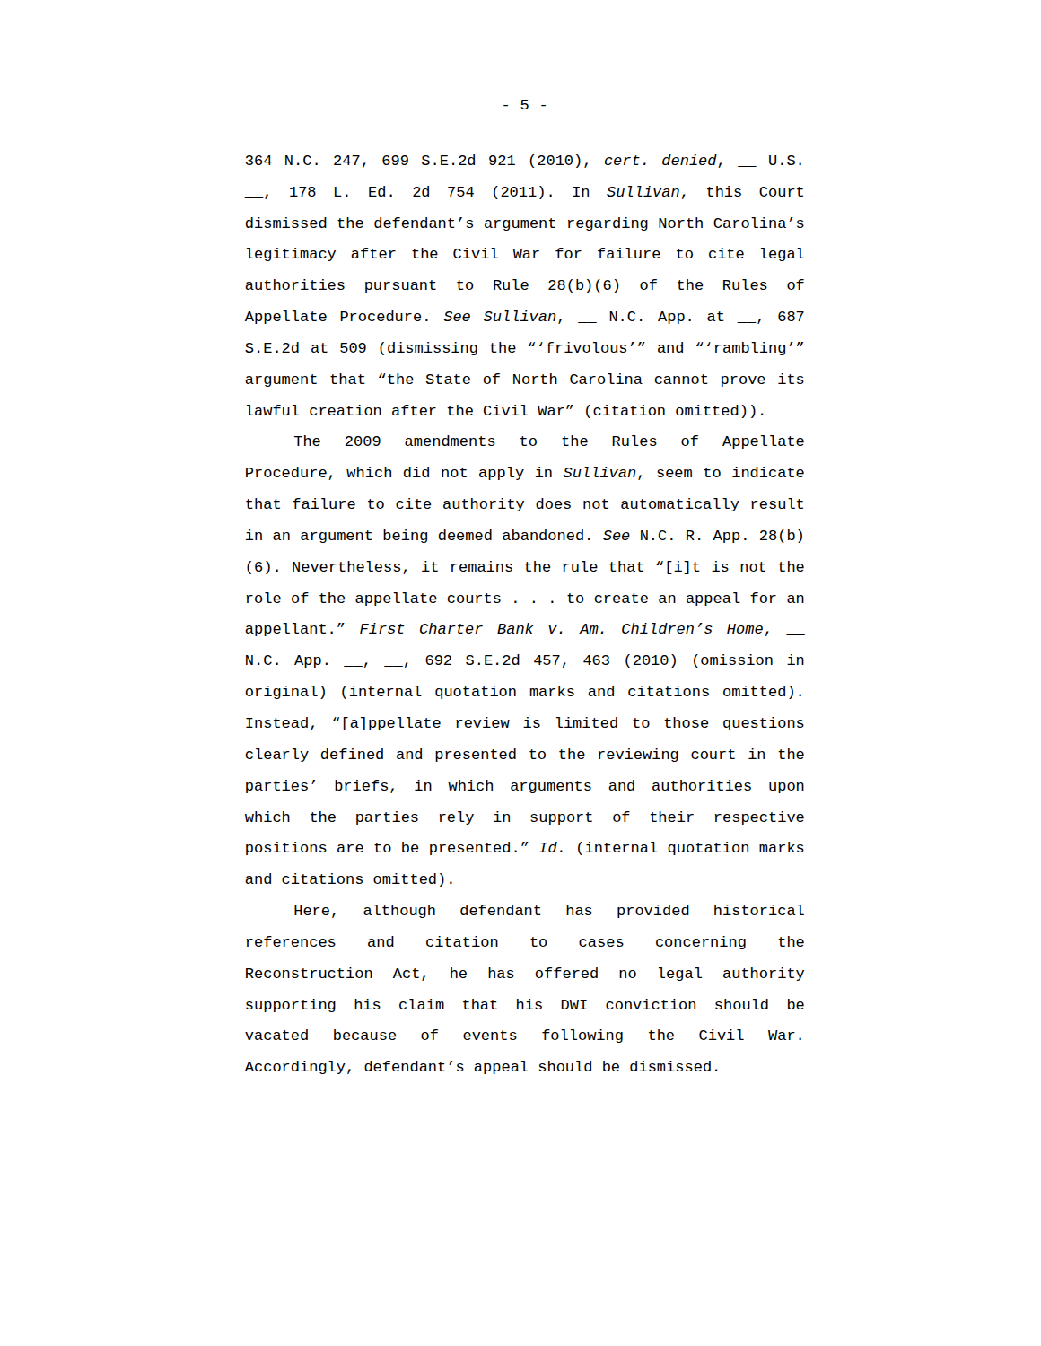- 5 -
364 N.C. 247, 699 S.E.2d 921 (2010), cert. denied, __ U.S. __, 178 L. Ed. 2d 754 (2011). In Sullivan, this Court dismissed the defendant’s argument regarding North Carolina’s legitimacy after the Civil War for failure to cite legal authorities pursuant to Rule 28(b)(6) of the Rules of Appellate Procedure. See Sullivan, __ N.C. App. at __, 687 S.E.2d at 509 (dismissing the “‘frivolous’” and “‘rambling’” argument that “the State of North Carolina cannot prove its lawful creation after the Civil War” (citation omitted)).
The 2009 amendments to the Rules of Appellate Procedure, which did not apply in Sullivan, seem to indicate that failure to cite authority does not automatically result in an argument being deemed abandoned. See N.C. R. App. 28(b)(6). Nevertheless, it remains the rule that “[i]t is not the role of the appellate courts . . . to create an appeal for an appellant.” First Charter Bank v. Am. Children’s Home, __ N.C. App. __, __, 692 S.E.2d 457, 463 (2010) (omission in original) (internal quotation marks and citations omitted). Instead, “[a]ppellate review is limited to those questions clearly defined and presented to the reviewing court in the parties’ briefs, in which arguments and authorities upon which the parties rely in support of their respective positions are to be presented.” Id. (internal quotation marks and citations omitted).
Here, although defendant has provided historical references and citation to cases concerning the Reconstruction Act, he has offered no legal authority supporting his claim that his DWI conviction should be vacated because of events following the Civil War. Accordingly, defendant’s appeal should be dismissed.